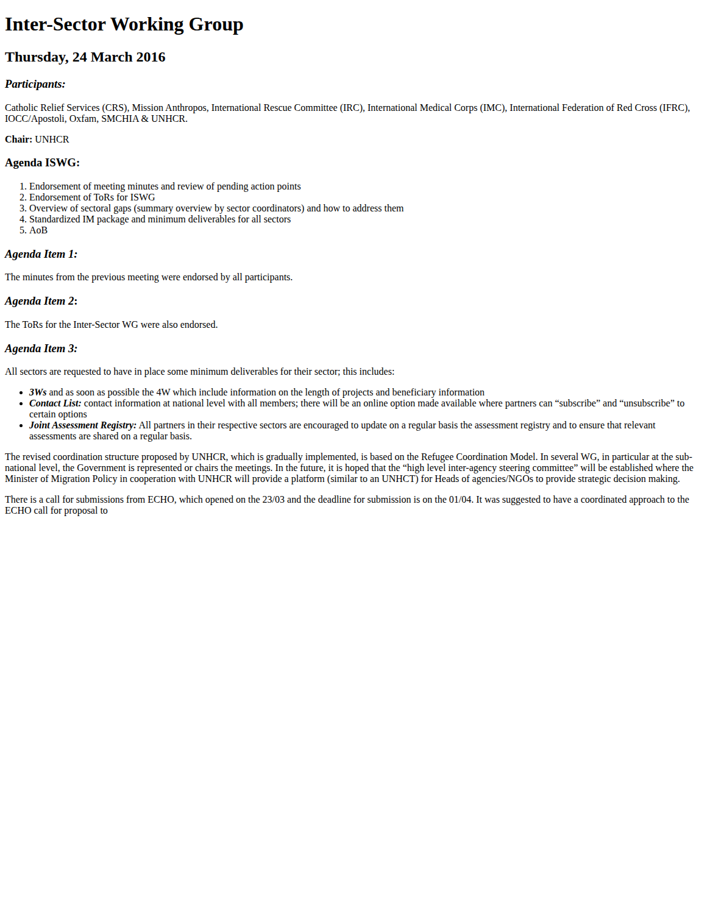Inter-Sector Working Group
Thursday, 24 March 2016
Participants:
Catholic Relief Services (CRS), Mission Anthropos, International Rescue Committee (IRC), International Medical Corps (IMC), International Federation of Red Cross (IFRC), IOCC/Apostoli, Oxfam, SMCHIA & UNHCR.
Chair: UNHCR
Agenda ISWG:
Endorsement of meeting minutes and review of pending action points
Endorsement of ToRs for ISWG
Overview of sectoral gaps (summary overview by sector coordinators) and how to address them
Standardized IM package and minimum deliverables for all sectors
AoB
Agenda Item 1:
The minutes from the previous meeting were endorsed by all participants.
Agenda Item 2:
The ToRs for the Inter-Sector WG were also endorsed.
Agenda Item 3:
All sectors are requested to have in place some minimum deliverables for their sector; this includes:
3Ws and as soon as possible the 4W which include information on the length of projects and beneficiary information
Contact List: contact information at national level with all members; there will be an online option made available where partners can “subscribe” and “unsubscribe” to certain options
Joint Assessment Registry: All partners in their respective sectors are encouraged to update on a regular basis the assessment registry and to ensure that relevant assessments are shared on a regular basis.
The revised coordination structure proposed by UNHCR, which is gradually implemented, is based on the Refugee Coordination Model. In several WG, in particular at the sub-national level, the Government is represented or chairs the meetings. In the future, it is hoped that the “high level inter-agency steering committee” will be established where the Minister of Migration Policy in cooperation with UNHCR will provide a platform (similar to an UNHCT) for Heads of agencies/NGOs to provide strategic decision making.
There is a call for submissions from ECHO, which opened on the 23/03 and the deadline for submission is on the 01/04. It was suggested to have a coordinated approach to the ECHO call for proposal to